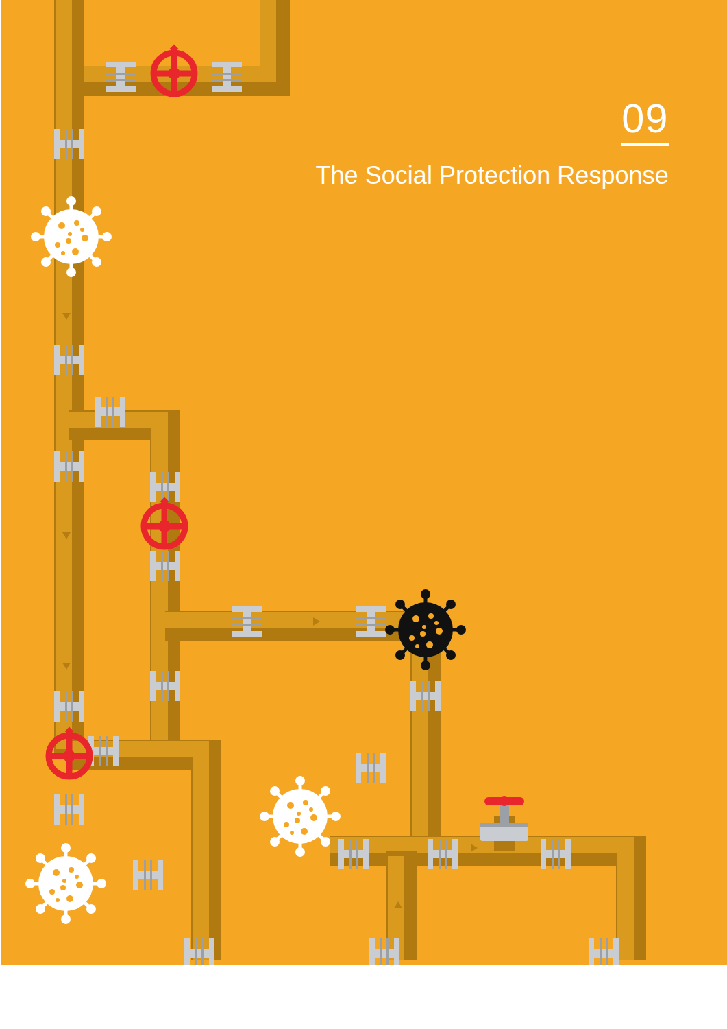09
The Social Protection Response